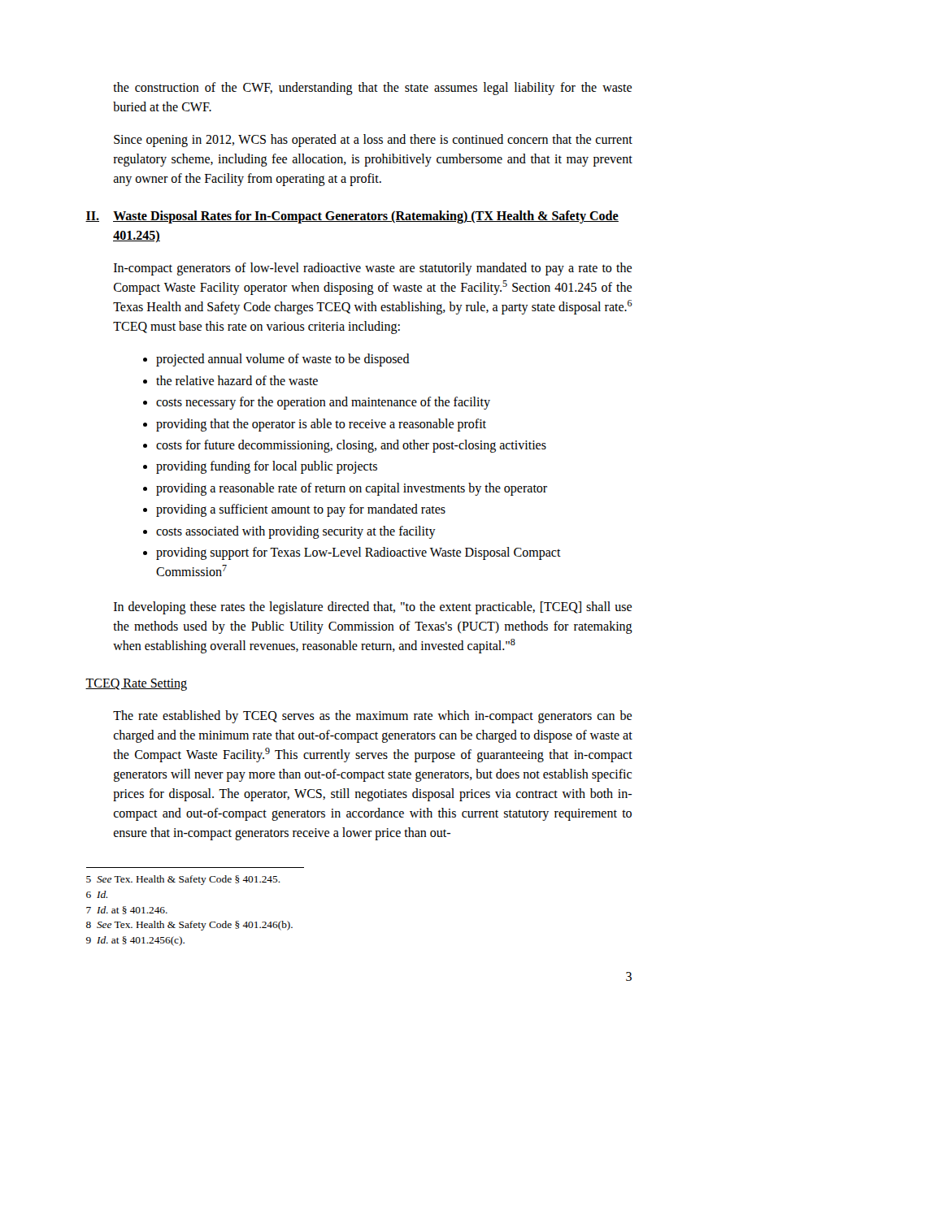the construction of the CWF, understanding that the state assumes legal liability for the waste buried at the CWF.
Since opening in 2012, WCS has operated at a loss and there is continued concern that the current regulatory scheme, including fee allocation, is prohibitively cumbersome and that it may prevent any owner of the Facility from operating at a profit.
II. Waste Disposal Rates for In-Compact Generators (Ratemaking) (TX Health & Safety Code 401.245)
In-compact generators of low-level radioactive waste are statutorily mandated to pay a rate to the Compact Waste Facility operator when disposing of waste at the Facility.5 Section 401.245 of the Texas Health and Safety Code charges TCEQ with establishing, by rule, a party state disposal rate.6 TCEQ must base this rate on various criteria including:
projected annual volume of waste to be disposed
the relative hazard of the waste
costs necessary for the operation and maintenance of the facility
providing that the operator is able to receive a reasonable profit
costs for future decommissioning, closing, and other post-closing activities
providing funding for local public projects
providing a reasonable rate of return on capital investments by the operator
providing a sufficient amount to pay for mandated rates
costs associated with providing security at the facility
providing support for Texas Low-Level Radioactive Waste Disposal Compact Commission7
In developing these rates the legislature directed that, "to the extent practicable, [TCEQ] shall use the methods used by the Public Utility Commission of Texas's (PUCT) methods for ratemaking when establishing overall revenues, reasonable return, and invested capital."8
TCEQ Rate Setting
The rate established by TCEQ serves as the maximum rate which in-compact generators can be charged and the minimum rate that out-of-compact generators can be charged to dispose of waste at the Compact Waste Facility.9 This currently serves the purpose of guaranteeing that in-compact generators will never pay more than out-of-compact state generators, but does not establish specific prices for disposal. The operator, WCS, still negotiates disposal prices via contract with both in-compact and out-of-compact generators in accordance with this current statutory requirement to ensure that in-compact generators receive a lower price than out-
5 See Tex. Health & Safety Code § 401.245.
6 Id.
7 Id. at § 401.246.
8 See Tex. Health & Safety Code § 401.246(b).
9 Id. at § 401.2456(c).
3